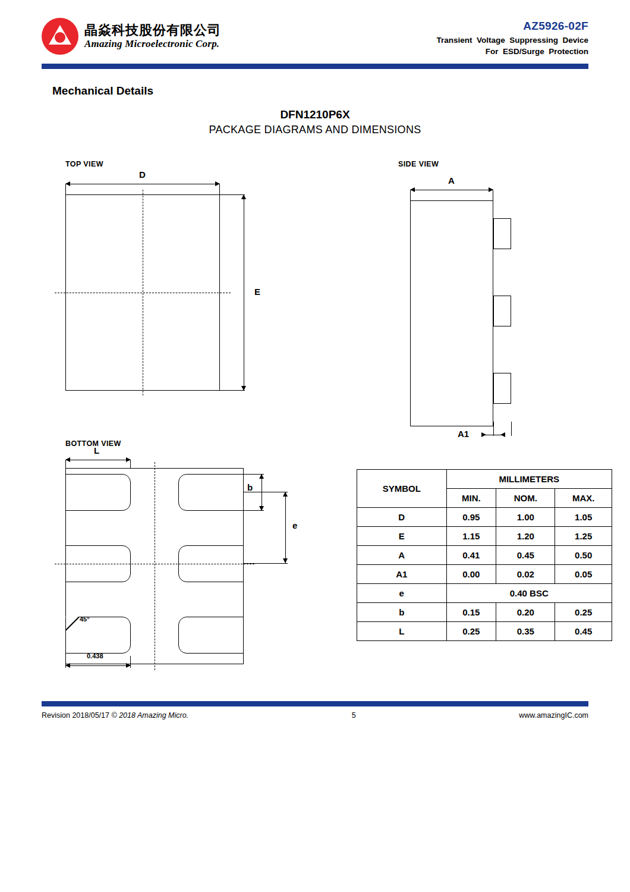晶焱科技股份有限公司
Amazing Microelectronic Corp.
AZ5926-02F
Transient Voltage Suppressing Device
For ESD/Surge Protection
Mechanical Details
DFN1210P6X
PACKAGE DIAGRAMS AND DIMENSIONS
TOP VIEW
D
E
SIDE VIEW
A
A1
BOTTOM VIEW
L
45°
b
e
0.438
| SYMBOL | MILLIMETERS |
| --- | --- |
| MIN. | NOM. | MAX. |
| D | 0.95 | 1.00 | 1.05 |
| E | 1.15 | 1.20 | 1.25 |
| A | 0.41 | 0.45 | 0.50 |
| A1 | 0.00 | 0.02 | 0.05 |
| e | 0.40 BSC |
| b | 0.15 | 0.20 | 0.25 |
| L | 0.25 | 0.35 | 0.45 |
Revision 2018/05/17 © 2018 Amazing Micro.
5
www.amazingIC.com